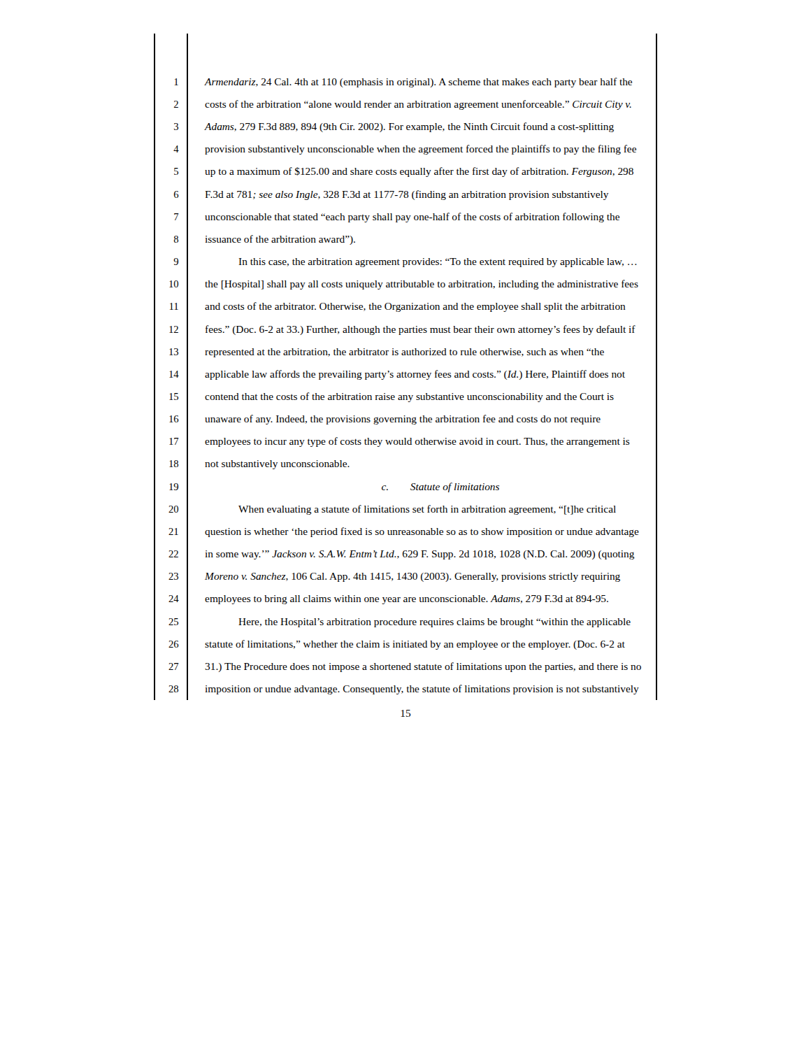1
2
3
4
5
6
7
8
9
10
11
12
13
14
15
16
17
18
19
20
21
22
23
24
25
26
27
28
Armendariz, 24 Cal. 4th at 110 (emphasis in original). A scheme that makes each party bear half the costs of the arbitration “alone would render an arbitration agreement unenforceable.” Circuit City v. Adams, 279 F.3d 889, 894 (9th Cir. 2002). For example, the Ninth Circuit found a cost-splitting provision substantively unconscionable when the agreement forced the plaintiffs to pay the filing fee up to a maximum of $125.00 and share costs equally after the first day of arbitration. Ferguson, 298 F.3d at 781; see also Ingle, 328 F.3d at 1177-78 (finding an arbitration provision substantively unconscionable that stated “each party shall pay one-half of the costs of arbitration following the issuance of the arbitration award”).
In this case, the arbitration agreement provides: “To the extent required by applicable law, … the [Hospital] shall pay all costs uniquely attributable to arbitration, including the administrative fees and costs of the arbitrator. Otherwise, the Organization and the employee shall split the arbitration fees.” (Doc. 6-2 at 33.) Further, although the parties must bear their own attorney’s fees by default if represented at the arbitration, the arbitrator is authorized to rule otherwise, such as when “the applicable law affords the prevailing party’s attorney fees and costs.” (Id.) Here, Plaintiff does not contend that the costs of the arbitration raise any substantive unconscionability and the Court is unaware of any. Indeed, the provisions governing the arbitration fee and costs do not require employees to incur any type of costs they would otherwise avoid in court. Thus, the arrangement is not substantively unconscionable.
c.  Statute of limitations
When evaluating a statute of limitations set forth in arbitration agreement, “[t]he critical question is whether ‘the period fixed is so unreasonable so as to show imposition or undue advantage in some way.’” Jackson v. S.A.W. Entm’t Ltd., 629 F. Supp. 2d 1018, 1028 (N.D. Cal. 2009) (quoting Moreno v. Sanchez, 106 Cal. App. 4th 1415, 1430 (2003). Generally, provisions strictly requiring employees to bring all claims within one year are unconscionable. Adams, 279 F.3d at 894-95.
Here, the Hospital’s arbitration procedure requires claims be brought “within the applicable statute of limitations,” whether the claim is initiated by an employee or the employer. (Doc. 6-2 at 31.) The Procedure does not impose a shortened statute of limitations upon the parties, and there is no imposition or undue advantage. Consequently, the statute of limitations provision is not substantively
15